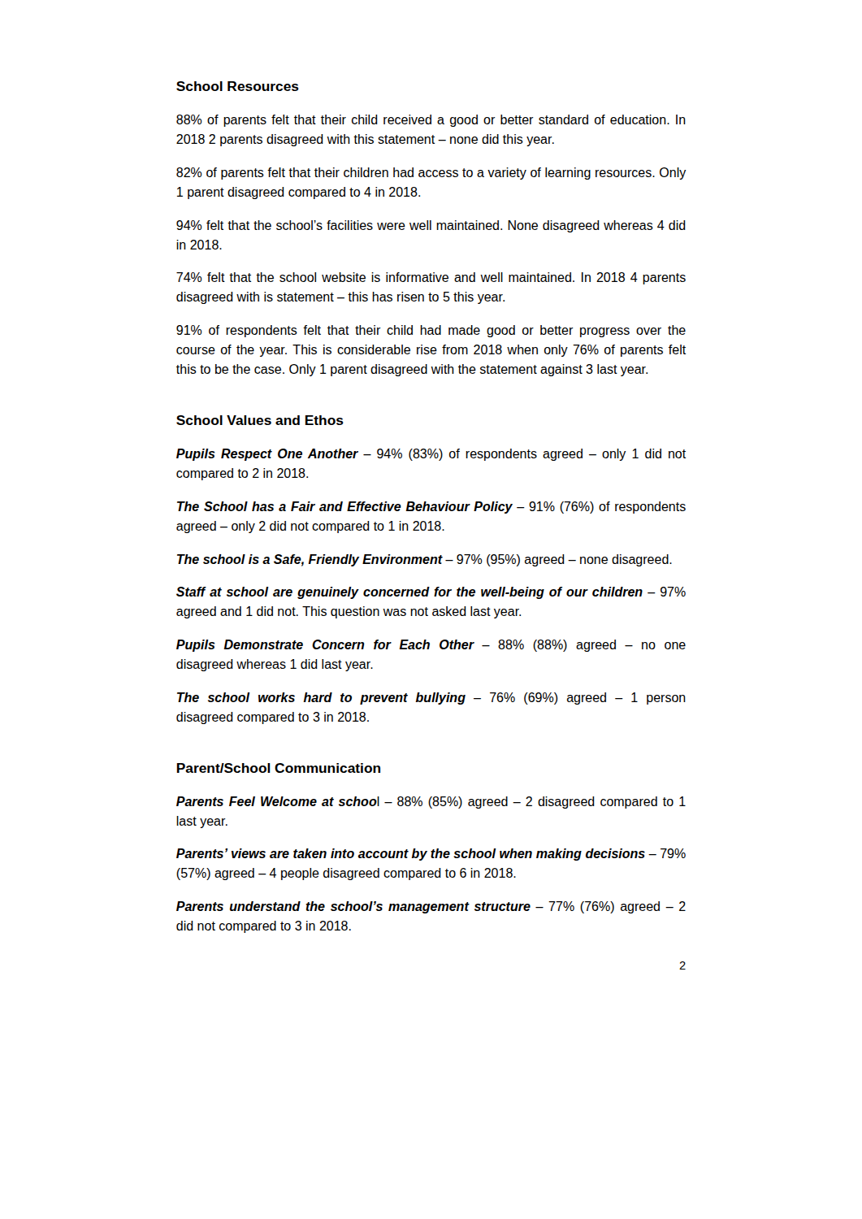School Resources
88% of parents felt that their child received a good or better standard of education. In 2018 2 parents disagreed with this statement – none did this year.
82% of parents felt that their children had access to a variety of learning resources. Only 1 parent disagreed compared to 4 in 2018.
94% felt that the school’s facilities were well maintained. None disagreed whereas 4 did in 2018.
74% felt that the school website is informative and well maintained. In 2018 4 parents disagreed with is statement – this has risen to 5 this year.
91% of respondents felt that their child had made good or better progress over the course of the year. This is considerable rise from 2018 when only 76% of parents felt this to be the case. Only 1 parent disagreed with the statement against 3 last year.
School Values and Ethos
Pupils Respect One Another – 94% (83%) of respondents agreed – only 1 did not compared to 2 in 2018.
The School has a Fair and Effective Behaviour Policy – 91% (76%) of respondents agreed – only 2 did not compared to 1 in 2018.
The school is a Safe, Friendly Environment – 97% (95%) agreed – none disagreed.
Staff at school are genuinely concerned for the well-being of our children – 97% agreed and 1 did not. This question was not asked last year.
Pupils Demonstrate Concern for Each Other – 88% (88%) agreed – no one disagreed whereas 1 did last year.
The school works hard to prevent bullying – 76% (69%) agreed – 1 person disagreed compared to 3 in 2018.
Parent/School Communication
Parents Feel Welcome at school – 88% (85%) agreed – 2 disagreed compared to 1 last year.
Parents’ views are taken into account by the school when making decisions – 79% (57%) agreed – 4 people disagreed compared to 6 in 2018.
Parents understand the school’s management structure – 77% (76%) agreed – 2 did not compared to 3 in 2018.
2